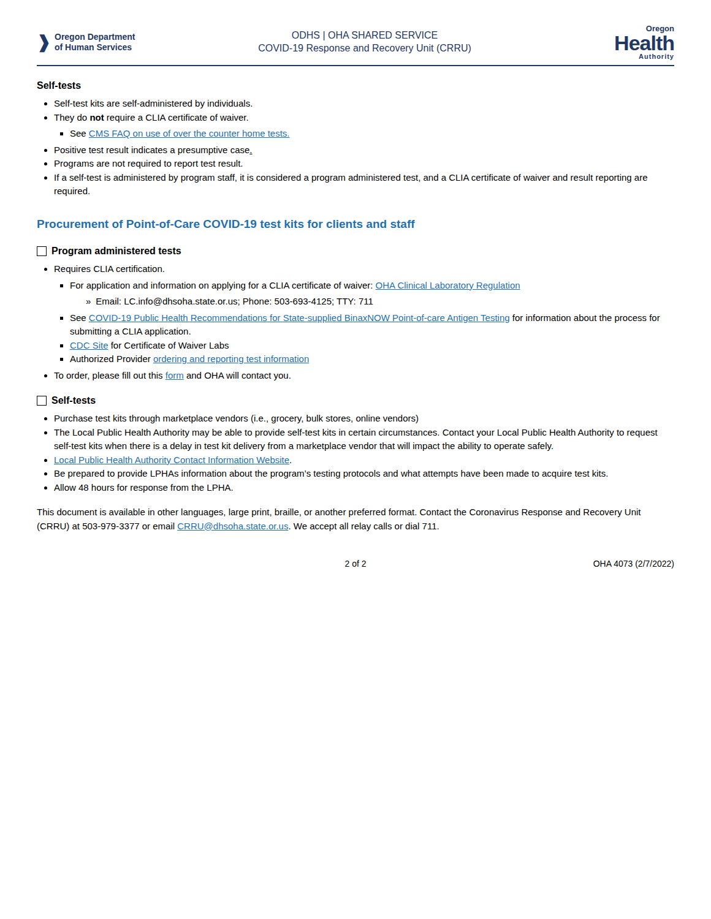❱ Oregon Department
of Human Services
ODHS | OHA SHARED SERVICE
COVID-19 Response and Recovery Unit (CRRU)
Oregon
Health
Authority
Self-tests
Self-test kits are self-administered by individuals.
They do not require a CLIA certificate of waiver.
See CMS FAQ on use of over the counter home tests.
Positive test result indicates a presumptive case.
Programs are not required to report test result.
If a self-test is administered by program staff, it is considered a program administered test, and a CLIA certificate of waiver and result reporting are required.
Procurement of Point-of-Care COVID-19 test kits for clients and staff
Program administered tests
Requires CLIA certification.
For application and information on applying for a CLIA certificate of waiver: OHA Clinical Laboratory Regulation
Email: LC.info@dhsoha.state.or.us; Phone: 503-693-4125; TTY: 711
See COVID-19 Public Health Recommendations for State-supplied BinaxNOW Point-of-care Antigen Testing for information about the process for submitting a CLIA application.
CDC Site for Certificate of Waiver Labs
Authorized Provider ordering and reporting test information
To order, please fill out this form and OHA will contact you.
Self-tests
Purchase test kits through marketplace vendors (i.e., grocery, bulk stores, online vendors)
The Local Public Health Authority may be able to provide self-test kits in certain circumstances. Contact your Local Public Health Authority to request self-test kits when there is a delay in test kit delivery from a marketplace vendor that will impact the ability to operate safely.
Local Public Health Authority Contact Information Website.
Be prepared to provide LPHAs information about the program’s testing protocols and what attempts have been made to acquire test kits.
Allow 48 hours for response from the LPHA.
This document is available in other languages, large print, braille, or another preferred format. Contact the Coronavirus Response and Recovery Unit (CRRU) at 503-979-3377 or email CRRU@dhsoha.state.or.us. We accept all relay calls or dial 711.
2 of 2
OHA 4073 (2/7/2022)